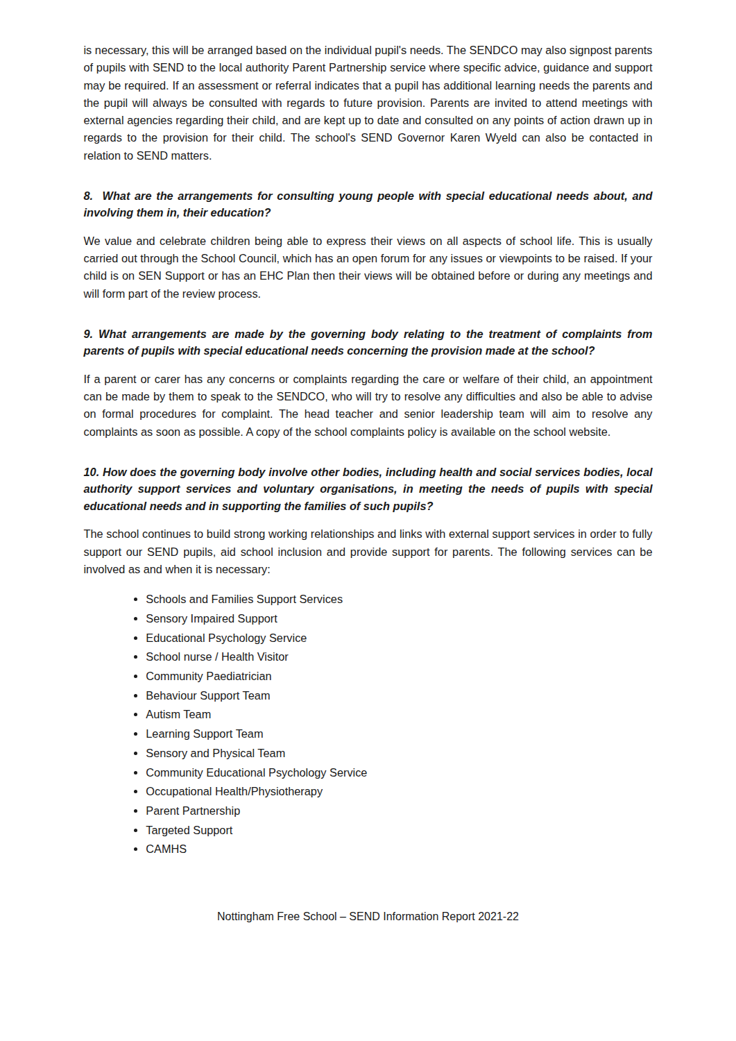is necessary, this will be arranged based on the individual pupil's needs. The SENDCO may also signpost parents of pupils with SEND to the local authority Parent Partnership service where specific advice, guidance and support may be required. If an assessment or referral indicates that a pupil has additional learning needs the parents and the pupil will always be consulted with regards to future provision. Parents are invited to attend meetings with external agencies regarding their child, and are kept up to date and consulted on any points of action drawn up in regards to the provision for their child. The school's SEND Governor Karen Wyeld can also be contacted in relation to SEND matters.
8. What are the arrangements for consulting young people with special educational needs about, and involving them in, their education?
We value and celebrate children being able to express their views on all aspects of school life. This is usually carried out through the School Council, which has an open forum for any issues or viewpoints to be raised. If your child is on SEN Support or has an EHC Plan then their views will be obtained before or during any meetings and will form part of the review process.
9. What arrangements are made by the governing body relating to the treatment of complaints from parents of pupils with special educational needs concerning the provision made at the school?
If a parent or carer has any concerns or complaints regarding the care or welfare of their child, an appointment can be made by them to speak to the SENDCO, who will try to resolve any difficulties and also be able to advise on formal procedures for complaint. The head teacher and senior leadership team will aim to resolve any complaints as soon as possible. A copy of the school complaints policy is available on the school website.
10. How does the governing body involve other bodies, including health and social services bodies, local authority support services and voluntary organisations, in meeting the needs of pupils with special educational needs and in supporting the families of such pupils?
The school continues to build strong working relationships and links with external support services in order to fully support our SEND pupils, aid school inclusion and provide support for parents. The following services can be involved as and when it is necessary:
Schools and Families Support Services
Sensory Impaired Support
Educational Psychology Service
School nurse / Health Visitor
Community Paediatrician
Behaviour Support Team
Autism Team
Learning Support Team
Sensory and Physical Team
Community Educational Psychology Service
Occupational Health/Physiotherapy
Parent Partnership
Targeted Support
CAMHS
Nottingham Free School – SEND Information Report 2021-22